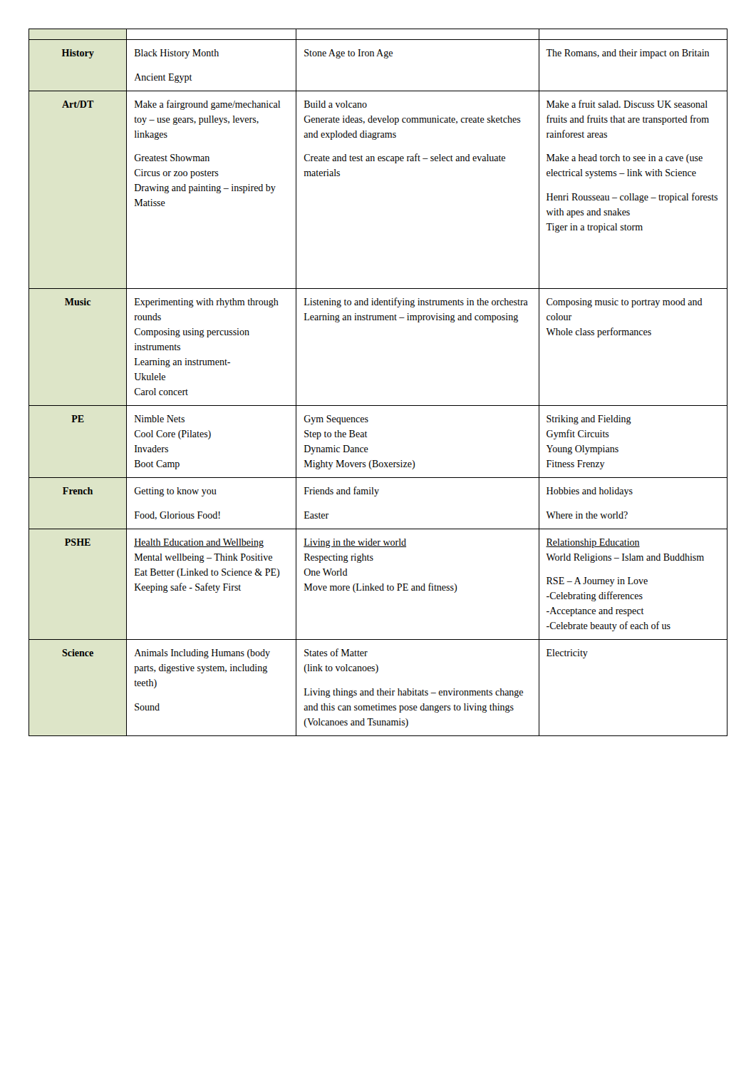| History | Black History Month Ancient Egypt | Stone Age to Iron Age | The Romans, and their impact on Britain |
| Art/DT | Make a fairground game/mechanical toy – use gears, pulleys, levers, linkages Greatest Showman Circus or zoo posters Drawing and painting – inspired by Matisse | Build a volcano Generate ideas, develop communicate, create sketches and exploded diagrams Create and test an escape raft – select and evaluate materials | Make a fruit salad. Discuss UK seasonal fruits and fruits that are transported from rainforest areas Make a head torch to see in a cave (use electrical systems – link with Science Henri Rousseau – collage – tropical forests with apes and snakes Tiger in a tropical storm |
| Music | Experimenting with rhythm through rounds Composing using percussion instruments Learning an instrument- Ukulele Carol concert | Listening to and identifying instruments in the orchestra Learning an instrument – improvising and composing | Composing music to portray mood and colour Whole class performances |
| PE | Nimble Nets Cool Core (Pilates) Invaders Boot Camp | Gym Sequences Step to the Beat Dynamic Dance Mighty Movers (Boxersize) | Striking and Fielding Gymfit Circuits Young Olympians Fitness Frenzy |
| French | Getting to know you Food, Glorious Food! | Friends and family Easter | Hobbies and holidays Where in the world? |
| PSHE | Health Education and Wellbeing Mental wellbeing – Think Positive Eat Better (Linked to Science & PE) Keeping safe - Safety First | Living in the wider world Respecting rights One World Move more (Linked to PE and fitness) | Relationship Education World Religions – Islam and Buddhism RSE – A Journey in Love -Celebrating differences -Acceptance and respect -Celebrate beauty of each of us |
| Science | Animals Including Humans (body parts, digestive system, including teeth) Sound | States of Matter (link to volcanoes) Living things and their habitats – environments change and this can sometimes pose dangers to living things (Volcanoes and Tsunamis) | Electricity |